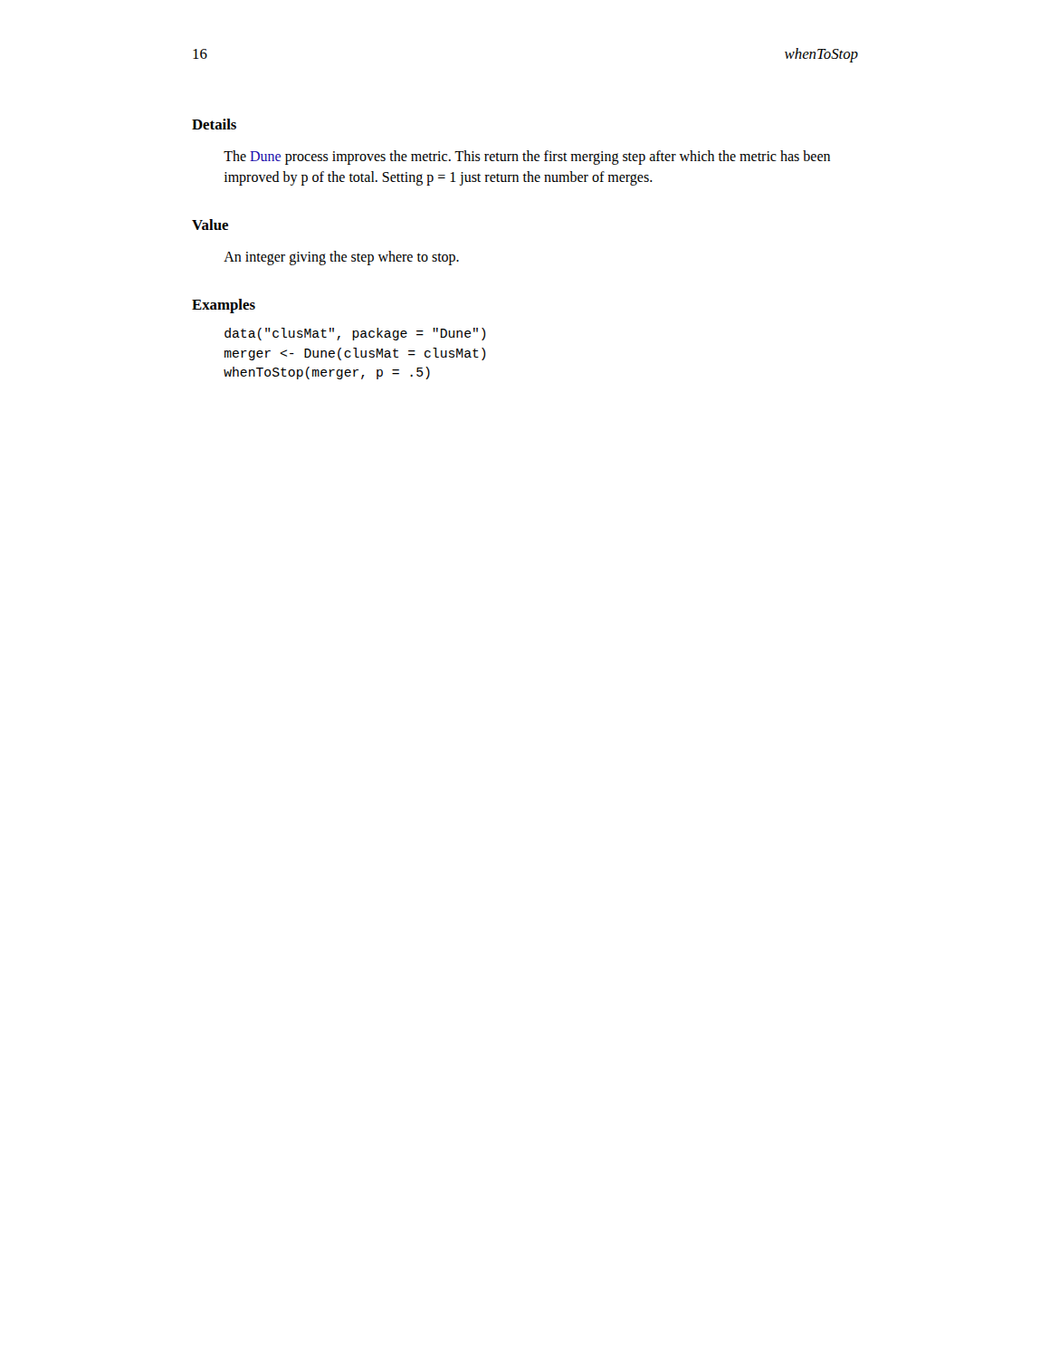16 whenToStop
Details
The Dune process improves the metric. This return the first merging step after which the metric has been improved by p of the total. Setting p = 1 just return the number of merges.
Value
An integer giving the step where to stop.
Examples
data("clusMat", package = "Dune")
merger <- Dune(clusMat = clusMat)
whenToStop(merger, p = .5)